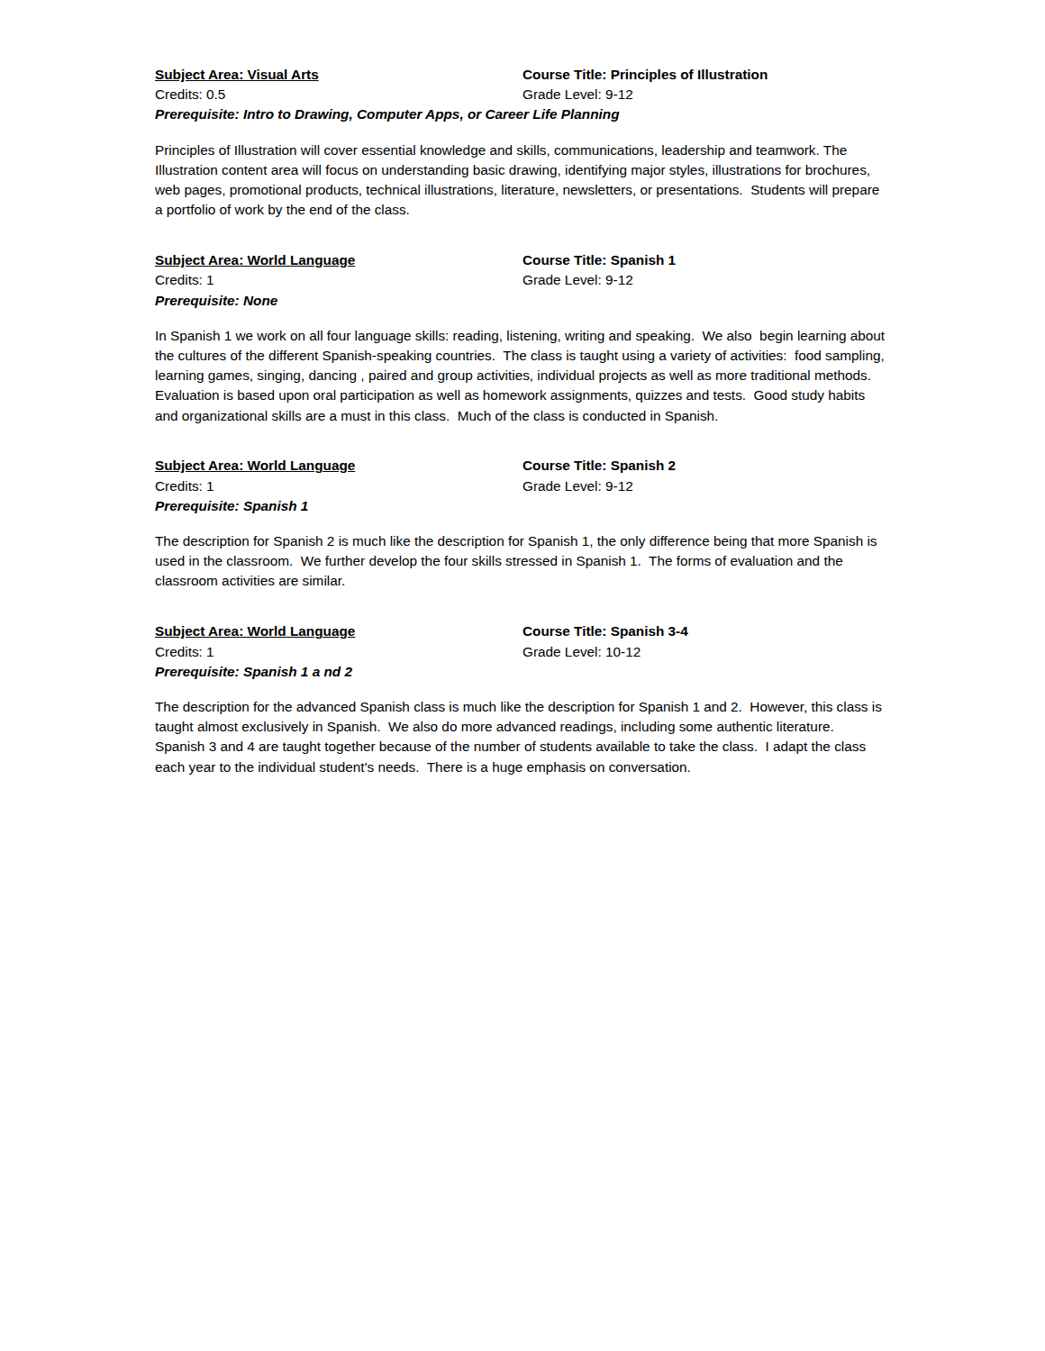Subject Area: Visual Arts
Course Title: Principles of Illustration
Credits: 0.5
Grade Level: 9-12
Prerequisite: Intro to Drawing, Computer Apps, or Career Life Planning
Principles of Illustration will cover essential knowledge and skills, communications, leadership and teamwork. The Illustration content area will focus on understanding basic drawing, identifying major styles, illustrations for brochures, web pages, promotional products, technical illustrations, literature, newsletters, or presentations. Students will prepare a portfolio of work by the end of the class.
Subject Area: World Language
Course Title: Spanish 1
Credits: 1
Grade Level: 9-12
Prerequisite: None
In Spanish 1 we work on all four language skills: reading, listening, writing and speaking. We also begin learning about the cultures of the different Spanish-speaking countries. The class is taught using a variety of activities: food sampling, learning games, singing, dancing , paired and group activities, individual projects as well as more traditional methods. Evaluation is based upon oral participation as well as homework assignments, quizzes and tests. Good study habits and organizational skills are a must in this class. Much of the class is conducted in Spanish.
Subject Area: World Language
Course Title: Spanish 2
Credits: 1
Grade Level: 9-12
Prerequisite: Spanish 1
The description for Spanish 2 is much like the description for Spanish 1, the only difference being that more Spanish is used in the classroom. We further develop the four skills stressed in Spanish 1. The forms of evaluation and the classroom activities are similar.
Subject Area: World Language
Course Title: Spanish 3-4
Credits: 1
Grade Level: 10-12
Prerequisite: Spanish 1 a nd 2
The description for the advanced Spanish class is much like the description for Spanish 1 and 2. However, this class is taught almost exclusively in Spanish. We also do more advanced readings, including some authentic literature. Spanish 3 and 4 are taught together because of the number of students available to take the class. I adapt the class each year to the individual student's needs. There is a huge emphasis on conversation.